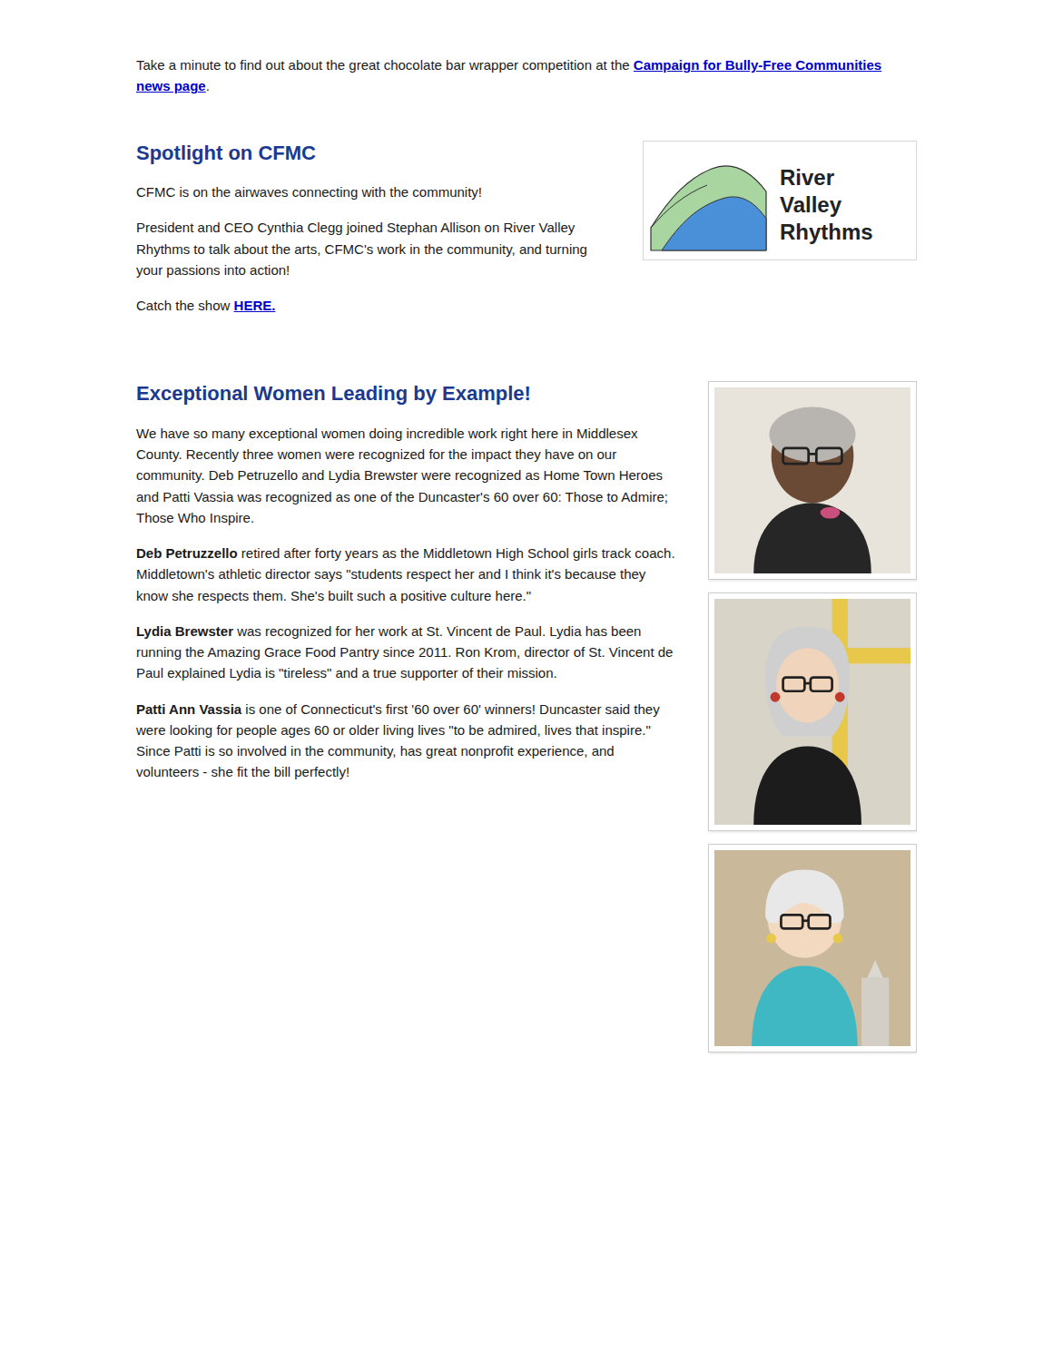Take a minute to find out about the great chocolate bar wrapper competition at the Campaign for Bully-Free Communities news page.
Spotlight on CFMC
CFMC is on the airwaves connecting with the community!
President and CEO Cynthia Clegg joined Stephan Allison on River Valley Rhythms to talk about the arts, CFMC's work in the community, and turning your passions into action!
Catch the show HERE.
Exceptional Women Leading by Example!
We have so many exceptional women doing incredible work right here in Middlesex County. Recently three women were recognized for the impact they have on our community. Deb Petruzello and Lydia Brewster were recognized as Home Town Heroes and Patti Vassia was recognized as one of the Duncaster's 60 over 60: Those to Admire; Those Who Inspire.
Deb Petruzzello retired after forty years as the Middletown High School girls track coach. Middletown's athletic director says "students respect her and I think it's because they know she respects them. She's built such a positive culture here."
Lydia Brewster was recognized for her work at St. Vincent de Paul. Lydia has been running the Amazing Grace Food Pantry since 2011. Ron Krom, director of St. Vincent de Paul explained Lydia is "tireless" and a true supporter of their mission.
Patti Ann Vassia is one of Connecticut's first '60 over 60' winners! Duncaster said they were looking for people ages 60 or older living lives "to be admired, lives that inspire." Since Patti is so involved in the community, has great nonprofit experience, and volunteers - she fit the bill perfectly!